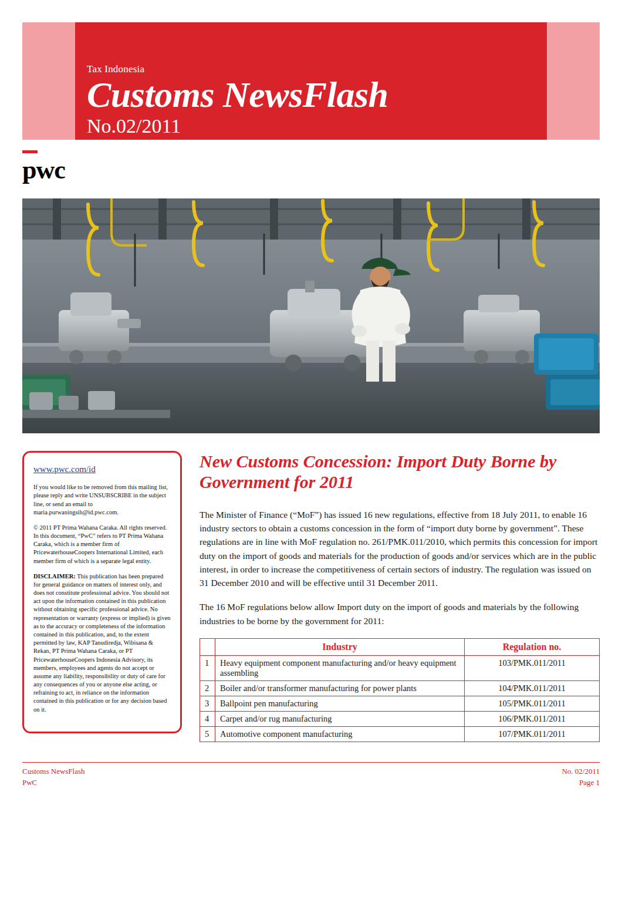Tax Indonesia
Customs NewsFlash
No.02/2011
pwc
www.pwc.com/id
If you would like to be removed from this mailing list, please reply and write UNSUBSCRIBE in the subject line, or send an email to maria.purwaningsih@id.pwc.com.
© 2011 PT Prima Wahana Caraka. All rights reserved. In this document, “PwC” refers to PT Prima Wahana Caraka, which is a member firm of PricewaterhouseCoopers International Limited, each member firm of which is a separate legal entity.
DISCLAIMER: This publication has been prepared for general guidance on matters of interest only, and does not constitute professional advice. You should not act upon the information contained in this publication without obtaining specific professional advice. No representation or warranty (express or implied) is given as to the accuracy or completeness of the information contained in this publication, and, to the extent permitted by law, KAP Tanudiredja, Wibisana & Rekan, PT Prima Wahana Caraka, or PT PricewaterhouseCoopers Indonesia Advisory, its members, employees and agents do not accept or assume any liability, responsibility or duty of care for any consequences of you or anyone else acting, or refraining to act, in reliance on the information contained in this publication or for any decision based on it.
New Customs Concession: Import Duty Borne by Government for 2011
The Minister of Finance (“MoF”) has issued 16 new regulations, effective from 18 July 2011, to enable 16 industry sectors to obtain a customs concession in the form of “import duty borne by government”. These regulations are in line with MoF regulation no. 261/PMK.011/2010, which permits this concession for import duty on the import of goods and materials for the production of goods and/or services which are in the public interest, in order to increase the competitiveness of certain sectors of industry. The regulation was issued on 31 December 2010 and will be effective until 31 December 2011.
The 16 MoF regulations below allow Import duty on the import of goods and materials by the following industries to be borne by the government for 2011:
| | Industry | Regulation no. |
| --- | --- | --- |
| 1 | Heavy equipment component manufacturing and/or heavy equipment assembling | 103/PMK.011/2011 |
| 2 | Boiler and/or transformer manufacturing for power plants | 104/PMK.011/2011 |
| 3 | Ballpoint pen manufacturing | 105/PMK.011/2011 |
| 4 | Carpet and/or rug manufacturing | 106/PMK.011/2011 |
| 5 | Automotive component manufacturing | 107/PMK.011/2011 |
Customs NewsFlash
PwC
No. 02/2011
Page 1